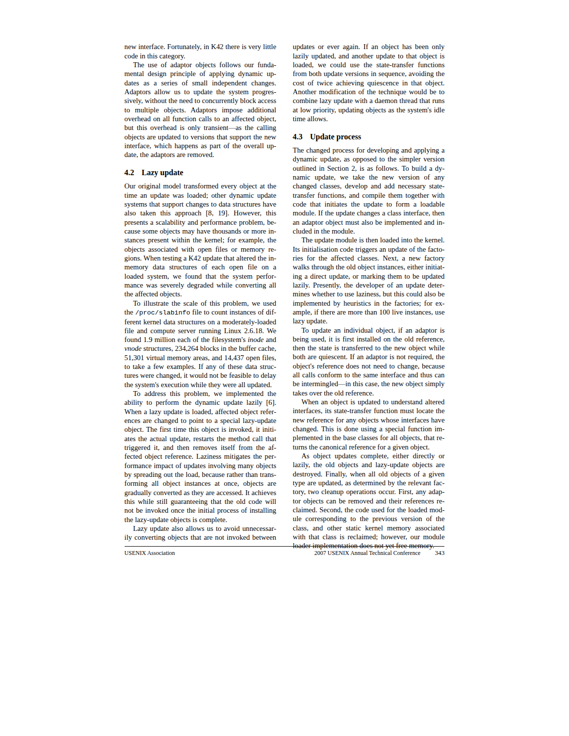new interface. Fortunately, in K42 there is very little code in this category.
The use of adaptor objects follows our fundamental design principle of applying dynamic updates as a series of small independent changes. Adaptors allow us to update the system progressively, without the need to concurrently block access to multiple objects. Adaptors impose additional overhead on all function calls to an affected object, but this overhead is only transient—as the calling objects are updated to versions that support the new interface, which happens as part of the overall update, the adaptors are removed.
4.2 Lazy update
Our original model transformed every object at the time an update was loaded; other dynamic update systems that support changes to data structures have also taken this approach [8, 19]. However, this presents a scalability and performance problem, because some objects may have thousands or more instances present within the kernel; for example, the objects associated with open files or memory regions. When testing a K42 update that altered the in-memory data structures of each open file on a loaded system, we found that the system performance was severely degraded while converting all the affected objects.
To illustrate the scale of this problem, we used the /proc/slabinfo file to count instances of different kernel data structures on a moderately-loaded file and compute server running Linux 2.6.18. We found 1.9 million each of the filesystem's inode and vnode structures, 234,264 blocks in the buffer cache, 51,301 virtual memory areas, and 14,437 open files, to take a few examples. If any of these data structures were changed, it would not be feasible to delay the system's execution while they were all updated.
To address this problem, we implemented the ability to perform the dynamic update lazily [6]. When a lazy update is loaded, affected object references are changed to point to a special lazy-update object. The first time this object is invoked, it initiates the actual update, restarts the method call that triggered it, and then removes itself from the affected object reference. Laziness mitigates the performance impact of updates involving many objects by spreading out the load, because rather than transforming all object instances at once, objects are gradually converted as they are accessed. It achieves this while still guaranteeing that the old code will not be invoked once the initial process of installing the lazy-update objects is complete.
Lazy update also allows us to avoid unnecessarily converting objects that are not invoked between updates or ever again. If an object has been only lazily updated, and another update to that object is loaded, we could use the state-transfer functions from both update versions in sequence, avoiding the cost of twice achieving quiescence in that object. Another modification of the technique would be to combine lazy update with a daemon thread that runs at low priority, updating objects as the system's idle time allows.
4.3 Update process
The changed process for developing and applying a dynamic update, as opposed to the simpler version outlined in Section 2, is as follows. To build a dynamic update, we take the new version of any changed classes, develop and add necessary state-transfer functions, and compile them together with code that initiates the update to form a loadable module. If the update changes a class interface, then an adaptor object must also be implemented and included in the module.
The update module is then loaded into the kernel. Its initialisation code triggers an update of the factories for the affected classes. Next, a new factory walks through the old object instances, either initiating a direct update, or marking them to be updated lazily. Presently, the developer of an update determines whether to use laziness, but this could also be implemented by heuristics in the factories; for example, if there are more than 100 live instances, use lazy update.
To update an individual object, if an adaptor is being used, it is first installed on the old reference, then the state is transferred to the new object while both are quiescent. If an adaptor is not required, the object's reference does not need to change, because all calls conform to the same interface and thus can be intermingled—in this case, the new object simply takes over the old reference.
When an object is updated to understand altered interfaces, its state-transfer function must locate the new reference for any objects whose interfaces have changed. This is done using a special function implemented in the base classes for all objects, that returns the canonical reference for a given object.
As object updates complete, either directly or lazily, the old objects and lazy-update objects are destroyed. Finally, when all old objects of a given type are updated, as determined by the relevant factory, two cleanup operations occur. First, any adaptor objects can be removed and their references reclaimed. Second, the code used for the loaded module corresponding to the previous version of the class, and other static kernel memory associated with that class is reclaimed; however, our module loader implementation does not yet free memory.
USENIX Association
2007 USENIX Annual Technical Conference343